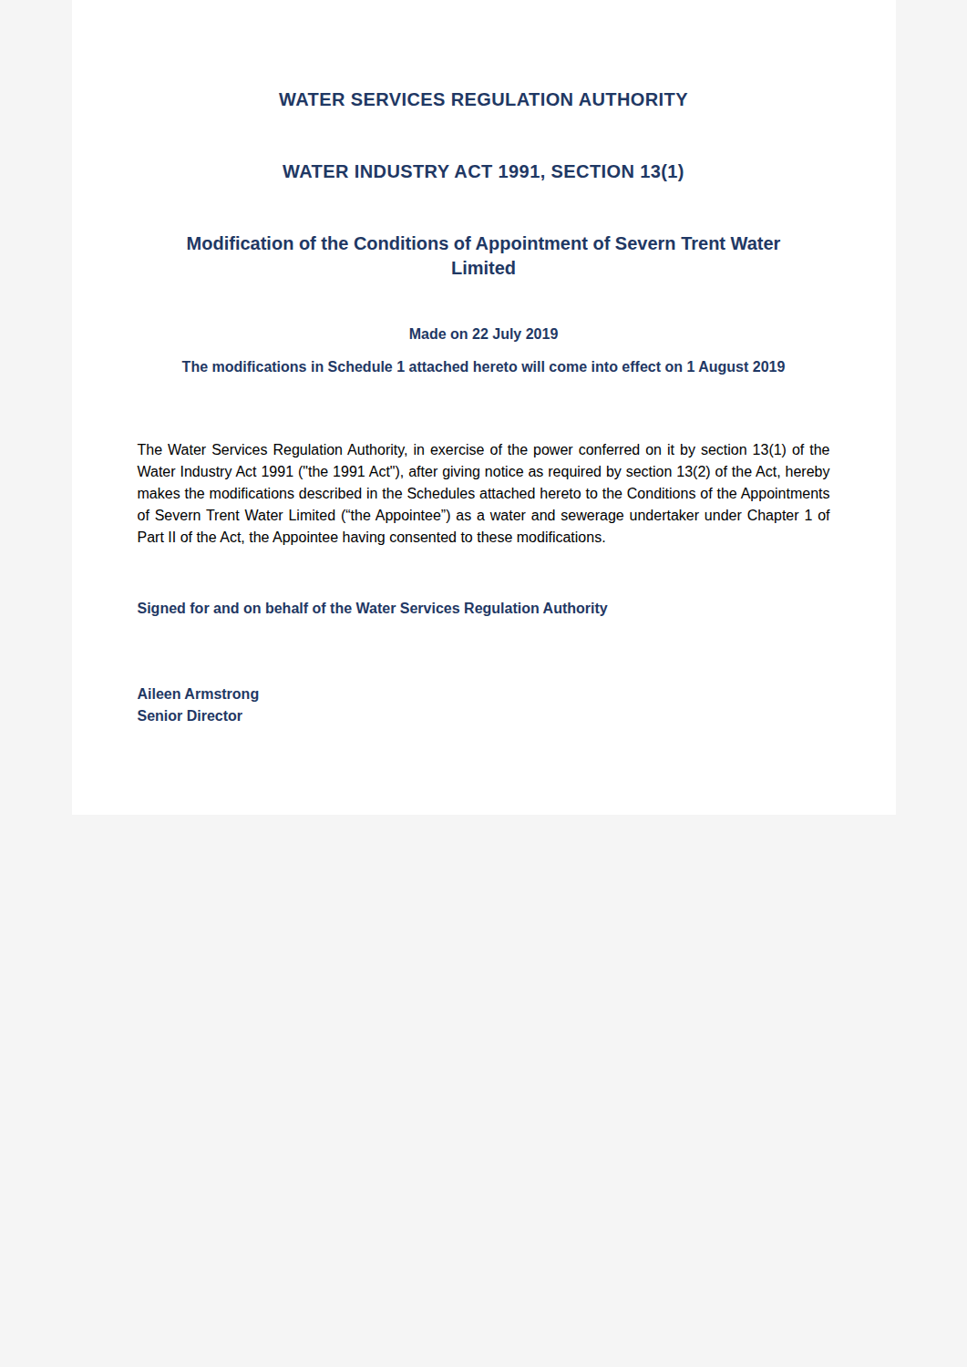WATER SERVICES REGULATION AUTHORITY
WATER INDUSTRY ACT 1991, SECTION 13(1)
Modification of the Conditions of Appointment of Severn Trent Water Limited
Made on 22 July 2019
The modifications in Schedule 1 attached hereto will come into effect on 1 August 2019
The Water Services Regulation Authority, in exercise of the power conferred on it by section 13(1) of the Water Industry Act 1991 ("the 1991 Act"), after giving notice as required by section 13(2) of the Act, hereby makes the modifications described in the Schedules attached hereto to the Conditions of the Appointments of Severn Trent Water Limited (“the Appointee”) as a water and sewerage undertaker under Chapter 1 of Part II of the Act, the Appointee having consented to these modifications.
Signed for and on behalf of the Water Services Regulation Authority
Aileen Armstrong
Senior Director